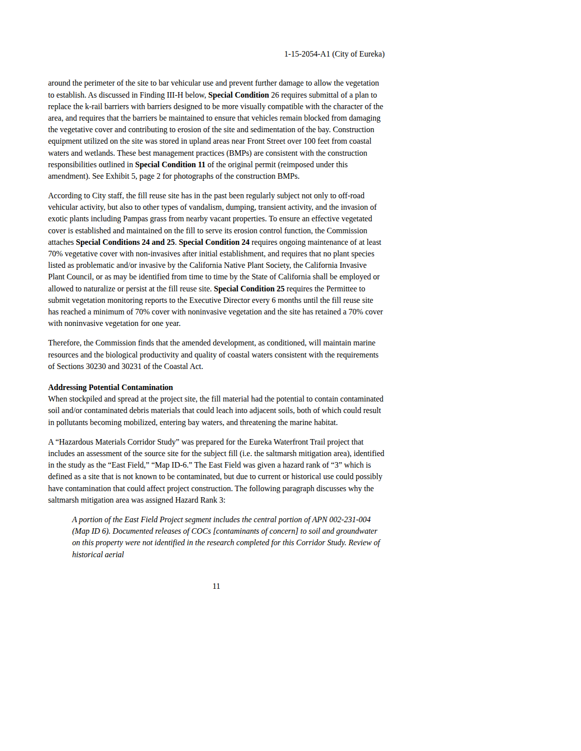1-15-2054-A1 (City of Eureka)
around the perimeter of the site to bar vehicular use and prevent further damage to allow the vegetation to establish. As discussed in Finding III-H below, Special Condition 26 requires submittal of a plan to replace the k-rail barriers with barriers designed to be more visually compatible with the character of the area, and requires that the barriers be maintained to ensure that vehicles remain blocked from damaging the vegetative cover and contributing to erosion of the site and sedimentation of the bay. Construction equipment utilized on the site was stored in upland areas near Front Street over 100 feet from coastal waters and wetlands. These best management practices (BMPs) are consistent with the construction responsibilities outlined in Special Condition 11 of the original permit (reimposed under this amendment). See Exhibit 5, page 2 for photographs of the construction BMPs.
According to City staff, the fill reuse site has in the past been regularly subject not only to off-road vehicular activity, but also to other types of vandalism, dumping, transient activity, and the invasion of exotic plants including Pampas grass from nearby vacant properties. To ensure an effective vegetated cover is established and maintained on the fill to serve its erosion control function, the Commission attaches Special Conditions 24 and 25. Special Condition 24 requires ongoing maintenance of at least 70% vegetative cover with non-invasives after initial establishment, and requires that no plant species listed as problematic and/or invasive by the California Native Plant Society, the California Invasive Plant Council, or as may be identified from time to time by the State of California shall be employed or allowed to naturalize or persist at the fill reuse site. Special Condition 25 requires the Permittee to submit vegetation monitoring reports to the Executive Director every 6 months until the fill reuse site has reached a minimum of 70% cover with noninvasive vegetation and the site has retained a 70% cover with noninvasive vegetation for one year.
Therefore, the Commission finds that the amended development, as conditioned, will maintain marine resources and the biological productivity and quality of coastal waters consistent with the requirements of Sections 30230 and 30231 of the Coastal Act.
Addressing Potential Contamination
When stockpiled and spread at the project site, the fill material had the potential to contain contaminated soil and/or contaminated debris materials that could leach into adjacent soils, both of which could result in pollutants becoming mobilized, entering bay waters, and threatening the marine habitat.
A “Hazardous Materials Corridor Study” was prepared for the Eureka Waterfront Trail project that includes an assessment of the source site for the subject fill (i.e. the saltmarsh mitigation area), identified in the study as the “East Field,” “Map ID-6.” The East Field was given a hazard rank of “3” which is defined as a site that is not known to be contaminated, but due to current or historical use could possibly have contamination that could affect project construction. The following paragraph discusses why the saltmarsh mitigation area was assigned Hazard Rank 3:
A portion of the East Field Project segment includes the central portion of APN 002-231-004 (Map ID 6). Documented releases of COCs [contaminants of concern] to soil and groundwater on this property were not identified in the research completed for this Corridor Study. Review of historical aerial
11